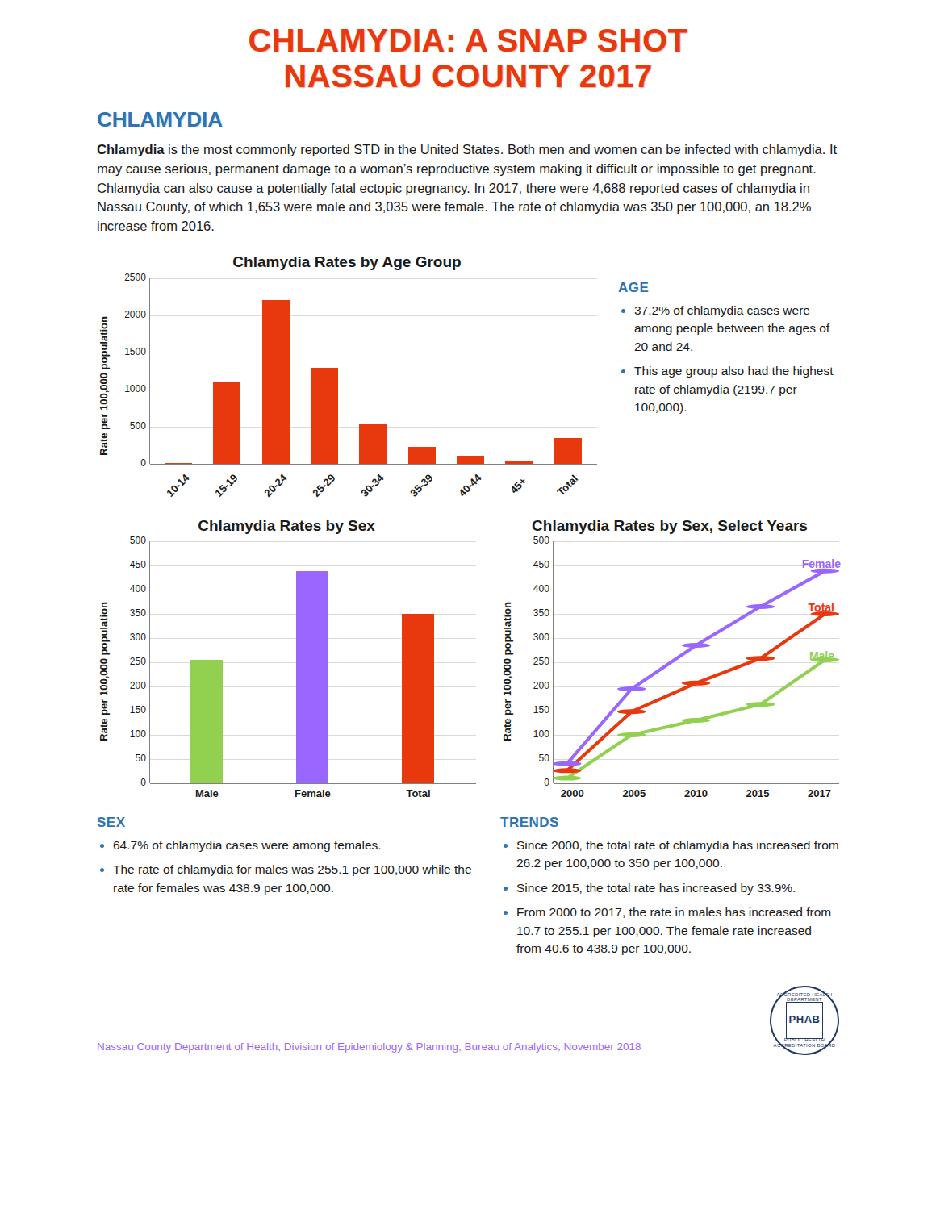CHLAMYDIA: A SNAP SHOT
NASSAU COUNTY 2017
CHLAMYDIA
Chlamydia is the most commonly reported STD in the United States. Both men and women can be infected with chlamydia. It may cause serious, permanent damage to a woman’s reproductive system making it difficult or impossible to get pregnant. Chlamydia can also cause a potentially fatal ectopic pregnancy. In 2017, there were 4,688 reported cases of chlamydia in Nassau County, of which 1,653 were male and 3,035 were female. The rate of chlamydia was 350 per 100,000, an 18.2% increase from 2016.
Chlamydia Rates by Age Group
Rate per 100,000 population
2500 2000 1500 1000 500 0
10-14 15-19 20-24 25-29 30-34 35-39 40-44 45+ Total
AGE
37.2% of chlamydia cases were among people between the ages of 20 and 24.
This age group also had the highest rate of chlamydia (2199.7 per 100,000).
Chlamydia Rates by Sex
Rate per 100,000 population
500 450 400 350 300 250 200 150 100 50 0
Male Female Total
SEX
64.7% of chlamydia cases were among females.
The rate of chlamydia for males was 255.1 per 100,000 while the rate for females was 438.9 per 100,000.
Chlamydia Rates by Sex, Select Years
Rate per 100,000 population
500 450 400 350 300 250 200 150 100 50 0
Female Total Male
2000 2005 2010 2015 2017
TRENDS
Since 2000, the total rate of chlamydia has increased from 26.2 per 100,000 to 350 per 100,000.
Since 2015, the total rate has increased by 33.9%.
From 2000 to 2017, the rate in males has increased from 10.7 to 255.1 per 100,000. The female rate increased from 40.6 to 438.9 per 100,000.
Nassau County Department of Health, Division of Epidemiology & Planning, Bureau of Analytics, November 2018
ACCREDITED HEALTH DEPARTMENT
PHAB
PUBLIC HEALTH ACCREDITATION BOARD